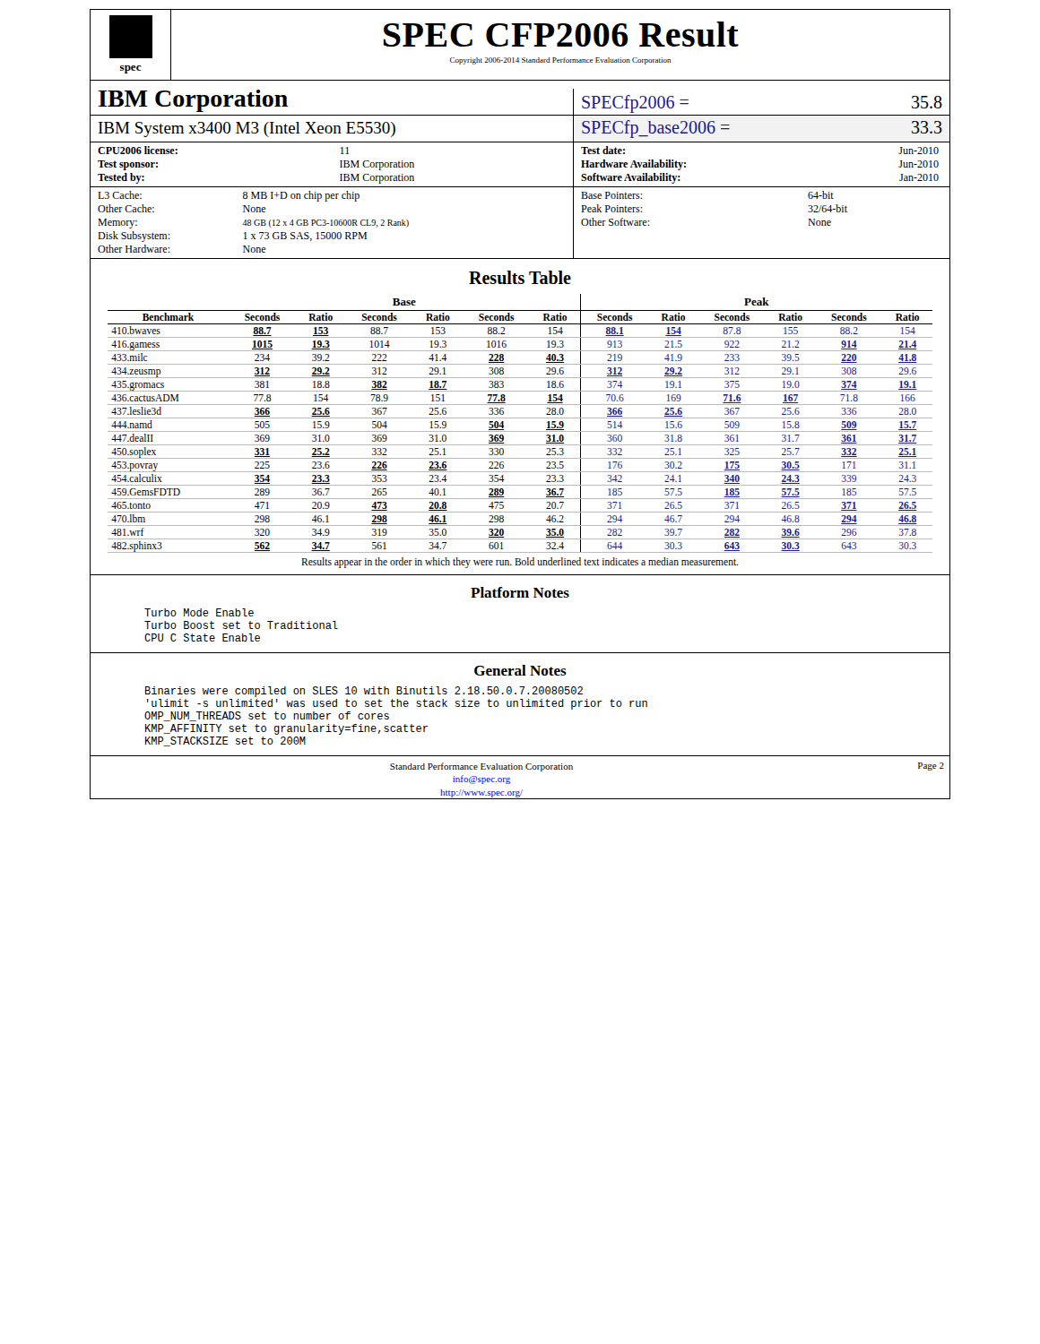spec
SPEC CFP2006 Result
Copyright 2006-2014 Standard Performance Evaluation Corporation
IBM Corporation
SPECfp2006 = 35.8
IBM System x3400 M3 (Intel Xeon E5530)
SPECfp_base2006 = 33.3
| CPU2006 license: | 11 |
| Test sponsor: | IBM Corporation |
| Tested by: | IBM Corporation |
| Test date: | Jun-2010 |
| Hardware Availability: | Jun-2010 |
| Software Availability: | Jan-2010 |
| L3 Cache: | 8 MB I+D on chip per chip |
| Other Cache: | None |
| Memory: | 48 GB (12 x 4 GB PC3-10600R CL9, 2 Rank) |
| Disk Subsystem: | 1 x 73 GB SAS, 15000 RPM |
| Other Hardware: | None |
| Base Pointers: | 64-bit |
| Peak Pointers: | 32/64-bit |
| Other Software: | None |
Results Table
| | Base | Peak |
| --- | --- | --- |
| Benchmark | Seconds | Ratio | Seconds | Ratio | Seconds | Ratio | Seconds | Ratio | Seconds | Ratio | Seconds | Ratio |
| 410.bwaves | 88.7 | 153 | 88.7 | 153 | 88.2 | 154 | 88.1 | 154 | 87.8 | 155 | 88.2 | 154 |
| 416.gamess | 1015 | 19.3 | 1014 | 19.3 | 1016 | 19.3 | 913 | 21.5 | 922 | 21.2 | 914 | 21.4 |
| 433.milc | 234 | 39.2 | 222 | 41.4 | 228 | 40.3 | 219 | 41.9 | 233 | 39.5 | 220 | 41.8 |
| 434.zeusmp | 312 | 29.2 | 312 | 29.1 | 308 | 29.6 | 312 | 29.2 | 312 | 29.1 | 308 | 29.6 |
| 435.gromacs | 381 | 18.8 | 382 | 18.7 | 383 | 18.6 | 374 | 19.1 | 375 | 19.0 | 374 | 19.1 |
| 436.cactusADM | 77.8 | 154 | 78.9 | 151 | 77.8 | 154 | 70.6 | 169 | 71.6 | 167 | 71.8 | 166 |
| 437.leslie3d | 366 | 25.6 | 367 | 25.6 | 336 | 28.0 | 366 | 25.6 | 367 | 25.6 | 336 | 28.0 |
| 444.namd | 505 | 15.9 | 504 | 15.9 | 504 | 15.9 | 514 | 15.6 | 509 | 15.8 | 509 | 15.7 |
| 447.dealII | 369 | 31.0 | 369 | 31.0 | 369 | 31.0 | 360 | 31.8 | 361 | 31.7 | 361 | 31.7 |
| 450.soplex | 331 | 25.2 | 332 | 25.1 | 330 | 25.3 | 332 | 25.1 | 325 | 25.7 | 332 | 25.1 |
| 453.povray | 225 | 23.6 | 226 | 23.6 | 226 | 23.5 | 176 | 30.2 | 175 | 30.5 | 171 | 31.1 |
| 454.calculix | 354 | 23.3 | 353 | 23.4 | 354 | 23.3 | 342 | 24.1 | 340 | 24.3 | 339 | 24.3 |
| 459.GemsFDTD | 289 | 36.7 | 265 | 40.1 | 289 | 36.7 | 185 | 57.5 | 185 | 57.5 | 185 | 57.5 |
| 465.tonto | 471 | 20.9 | 473 | 20.8 | 475 | 20.7 | 371 | 26.5 | 371 | 26.5 | 371 | 26.5 |
| 470.lbm | 298 | 46.1 | 298 | 46.1 | 298 | 46.2 | 294 | 46.7 | 294 | 46.8 | 294 | 46.8 |
| 481.wrf | 320 | 34.9 | 319 | 35.0 | 320 | 35.0 | 282 | 39.7 | 282 | 39.6 | 296 | 37.8 |
| 482.sphinx3 | 562 | 34.7 | 561 | 34.7 | 601 | 32.4 | 644 | 30.3 | 643 | 30.3 | 643 | 30.3 |
Results appear in the order in which they were run. Bold underlined text indicates a median measurement.
Platform Notes
Turbo Mode Enable
Turbo Boost set to Traditional
CPU C State Enable
General Notes
Binaries were compiled on SLES 10 with Binutils 2.18.50.0.7.20080502
'ulimit -s unlimited' was used to set the stack size to unlimited prior to run
OMP_NUM_THREADS set to number of cores
KMP_AFFINITY set to granularity=fine,scatter
KMP_STACKSIZE set to 200M
Standard Performance Evaluation Corporation
info@spec.org
http://www.spec.org/
Page 2